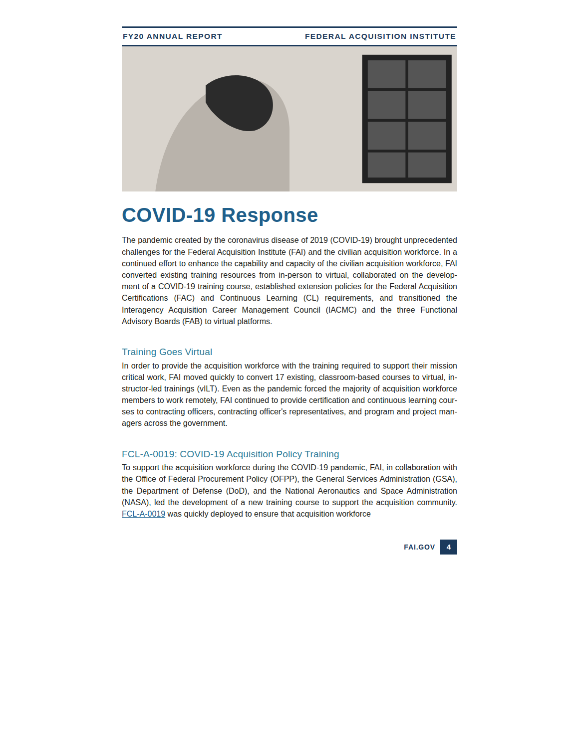FY20 Annual Report
Federal Acquisition Institute
COVID-19 Response
The pandemic created by the coronavirus disease of 2019 (COVID-19) brought unprecedented challenges for the Federal Acquisition Institute (FAI) and the civilian acquisition workforce. In a continued effort to enhance the capability and capacity of the civilian acquisition workforce, FAI converted existing training resources from in-person to virtual, collaborated on the development of a COVID-19 training course, established extension policies for the Federal Acquisition Certifications (FAC) and Continuous Learning (CL) requirements, and transitioned the Interagency Acquisition Career Management Council (IACMC) and the three Functional Advisory Boards (FAB) to virtual platforms.
Training Goes Virtual
In order to provide the acquisition workforce with the training required to support their mission critical work, FAI moved quickly to convert 17 existing, classroom-based courses to virtual, instructor-led trainings (vILT). Even as the pandemic forced the majority of acquisition workforce members to work remotely, FAI continued to provide certification and continuous learning courses to contracting officers, contracting officer's representatives, and program and project managers across the government.
FCL-A-0019: COVID-19 Acquisition Policy Training
To support the acquisition workforce during the COVID-19 pandemic, FAI, in collaboration with the Office of Federal Procurement Policy (OFPP), the General Services Administration (GSA), the Department of Defense (DoD), and the National Aeronautics and Space Administration (NASA), led the development of a new training course to support the acquisition community. FCL-A-0019 was quickly deployed to ensure that acquisition workforce
FAI.GOV
4